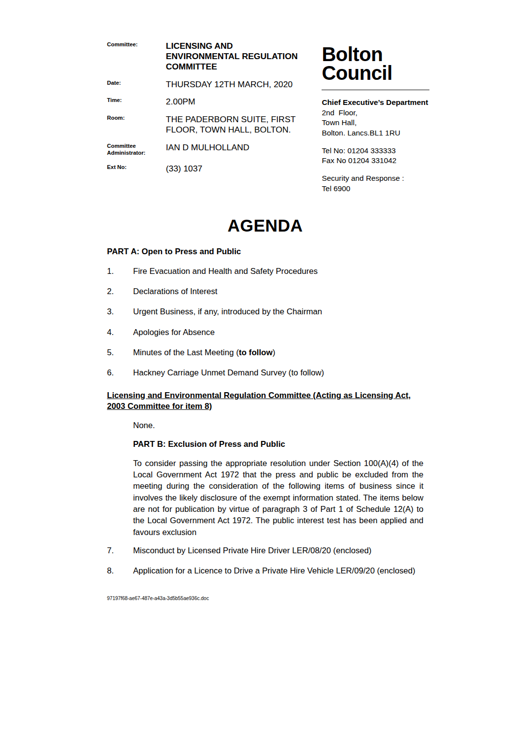| Committee: | LICENSING AND ENVIRONMENTAL REGULATION COMMITTEE |
| Date: | THURSDAY 12TH MARCH, 2020 |
| Time: | 2.00PM |
| Room: | THE PADERBORN SUITE, FIRST FLOOR, TOWN HALL, BOLTON. |
| Committee Administrator: | IAN D MULHOLLAND |
| Ext No: | (33) 1037 |
Bolton
Council
Chief Executive’s Department
2nd Floor,
Town Hall,
Bolton. Lancs.BL1 1RU
Tel No: 01204 333333
Fax No 01204 331042
Security and Response :
Tel 6900
AGENDA
PART A: Open to Press and Public
1. Fire Evacuation and Health and Safety Procedures
2. Declarations of Interest
3. Urgent Business, if any, introduced by the Chairman
4. Apologies for Absence
5. Minutes of the Last Meeting (to follow)
6. Hackney Carriage Unmet Demand Survey (to follow)
Licensing and Environmental Regulation Committee (Acting as Licensing Act, 2003 Committee for item 8)
None.
PART B: Exclusion of Press and Public
To consider passing the appropriate resolution under Section 100(A)(4) of the Local Government Act 1972 that the press and public be excluded from the meeting during the consideration of the following items of business since it involves the likely disclosure of the exempt information stated. The items below are not for publication by virtue of paragraph 3 of Part 1 of Schedule 12(A) to the Local Government Act 1972. The public interest test has been applied and favours exclusion
7. Misconduct by Licensed Private Hire Driver LER/08/20 (enclosed)
8. Application for a Licence to Drive a Private Hire Vehicle LER/09/20 (enclosed)
97197f68-ae67-487e-a43a-3d5b55ae936c.doc